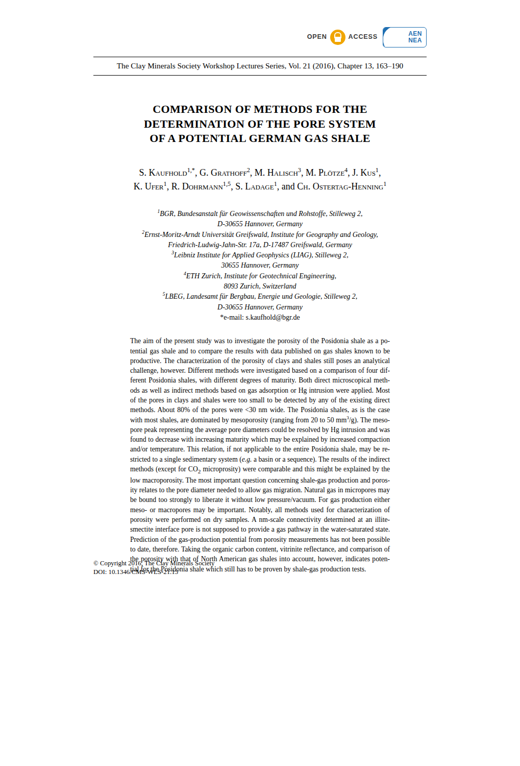OPEN ACCESS
AEN
NEA
The Clay Minerals Society Workshop Lectures Series, Vol. 21 (2016), Chapter 13, 163–190
Comparison of Methods for the
Determination of the Pore System
of a Potential German Gas Shale
S. Kaufhold1,*, G. Grathoff2, M. Halisch3, M. Plötze4, J. Kus1,
K. Ufer1, R. Dohrmann1,5, S. Ladage1, and Ch. Ostertag-Henning1
1BGR, Bundesanstalt für Geowissenschaften und Rohstoffe, Stilleweg 2,
D-30655 Hannover, Germany
2Ernst-Moritz-Arndt Universität Greifswald, Institute for Geography and Geology,
Friedrich-Ludwig-Jahn-Str. 17a, D-17487 Greifswald, Germany
3Leibniz Institute for Applied Geophysics (LIAG), Stilleweg 2,
30655 Hannover, Germany
4ETH Zurich, Institute for Geotechnical Engineering,
8093 Zurich, Switzerland
5LBEG, Landesamt für Bergbau, Energie und Geologie, Stilleweg 2,
D-30655 Hannover, Germany
*e-mail: s.kaufhold@bgr.de
The aim of the present study was to investigate the porosity of the Posidonia shale as a potential gas shale and to compare the results with data published on gas shales known to be productive. The characterization of the porosity of clays and shales still poses an analytical challenge, however. Different methods were investigated based on a comparison of four different Posidonia shales, with different degrees of maturity. Both direct microscopical methods as well as indirect methods based on gas adsorption or Hg intrusion were applied. Most of the pores in clays and shales were too small to be detected by any of the existing direct methods. About 80% of the pores were <30 nm wide. The Posidonia shales, as is the case with most shales, are dominated by mesoporosity (ranging from 20 to 50 mm3/g). The mesopore peak representing the average pore diameters could be resolved by Hg intrusion and was found to decrease with increasing maturity which may be explained by increased compaction and/or temperature. This relation, if not applicable to the entire Posidonia shale, may be restricted to a single sedimentary system (e.g. a basin or a sequence). The results of the indirect methods (except for CO2 microprosity) were comparable and this might be explained by the low macroporosity. The most important question concerning shale-gas production and porosity relates to the pore diameter needed to allow gas migration. Natural gas in micropores may be bound too strongly to liberate it without low pressure/vacuum. For gas production either meso- or macropores may be important. Notably, all methods used for characterization of porosity were performed on dry samples. A nm-scale connectivity determined at an illite-smectite interface pore is not supposed to provide a gas pathway in the water-saturated state. Prediction of the gas-production potential from porosity measurements has not been possible to date, therefore. Taking the organic carbon content, vitrinite reflectance, and comparison of the porosity with that of North American gas shales into account, however, indicates potential for the Posidonia shale which still has to be proven by shale-gas production tests.
© Copyright 2016, The Clay Minerals Society DOI: 10.1346/CMS-WLS-21.13